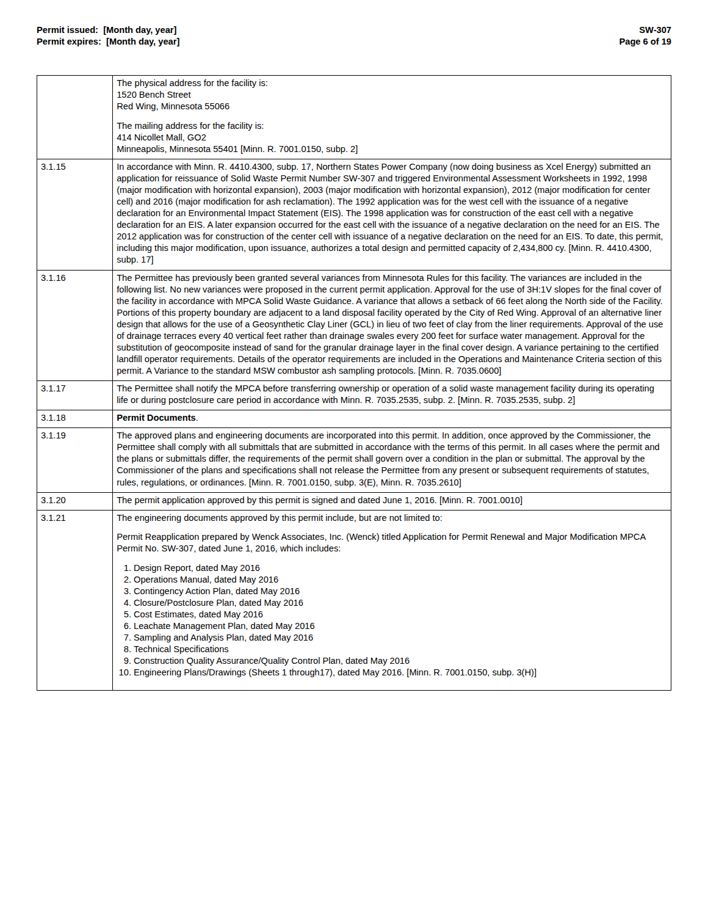Permit issued: [Month day, year]
Permit expires: [Month day, year]
SW-307
Page 6 of 19
| | The physical address for the facility is: 1520 Bench Street Red Wing, Minnesota 55066 The mailing address for the facility is: 414 Nicollet Mall, GO2 Minneapolis, Minnesota 55401 [Minn. R. 7001.0150, subp. 2] |
| 3.1.15 | In accordance with Minn. R. 4410.4300, subp. 17, Northern States Power Company (now doing business as Xcel Energy) submitted an application for reissuance of Solid Waste Permit Number SW-307 and triggered Environmental Assessment Worksheets in 1992, 1998 (major modification with horizontal expansion), 2003 (major modification with horizontal expansion), 2012 (major modification for center cell) and 2016 (major modification for ash reclamation). The 1992 application was for the west cell with the issuance of a negative declaration for an Environmental Impact Statement (EIS). The 1998 application was for construction of the east cell with a negative declaration for an EIS. A later expansion occurred for the east cell with the issuance of a negative declaration on the need for an EIS. The 2012 application was for construction of the center cell with issuance of a negative declaration on the need for an EIS. To date, this permit, including this major modification, upon issuance, authorizes a total design and permitted capacity of 2,434,800 cy. [Minn. R. 4410.4300, subp. 17] |
| 3.1.16 | The Permittee has previously been granted several variances from Minnesota Rules for this facility. The variances are included in the following list. No new variances were proposed in the current permit application. Approval for the use of 3H:1V slopes for the final cover of the facility in accordance with MPCA Solid Waste Guidance. A variance that allows a setback of 66 feet along the North side of the Facility. Portions of this property boundary are adjacent to a land disposal facility operated by the City of Red Wing. Approval of an alternative liner design that allows for the use of a Geosynthetic Clay Liner (GCL) in lieu of two feet of clay from the liner requirements. Approval of the use of drainage terraces every 40 vertical feet rather than drainage swales every 200 feet for surface water management. Approval for the substitution of geocomposite instead of sand for the granular drainage layer in the final cover design. A variance pertaining to the certified landfill operator requirements. Details of the operator requirements are included in the Operations and Maintenance Criteria section of this permit. A Variance to the standard MSW combustor ash sampling protocols. [Minn. R. 7035.0600] |
| 3.1.17 | The Permittee shall notify the MPCA before transferring ownership or operation of a solid waste management facility during its operating life or during postclosure care period in accordance with Minn. R. 7035.2535, subp. 2. [Minn. R. 7035.2535, subp. 2] |
| 3.1.18 | Permit Documents . |
| 3.1.19 | The approved plans and engineering documents are incorporated into this permit. In addition, once approved by the Commissioner, the Permittee shall comply with all submittals that are submitted in accordance with the terms of this permit. In all cases where the permit and the plans or submittals differ, the requirements of the permit shall govern over a condition in the plan or submittal. The approval by the Commissioner of the plans and specifications shall not release the Permittee from any present or subsequent requirements of statutes, rules, regulations, or ordinances. [Minn. R. 7001.0150, subp. 3(E), Minn. R. 7035.2610] |
| 3.1.20 | The permit application approved by this permit is signed and dated June 1, 2016. [Minn. R. 7001.0010] |
| 3.1.21 | The engineering documents approved by this permit include, but are not limited to: Permit Reapplication prepared by Wenck Associates, Inc. (Wenck) titled Application for Permit Renewal and Major Modification MPCA Permit No. SW-307, dated June 1, 2016, which includes: Design Report, dated May 2016 Operations Manual, dated May 2016 Contingency Action Plan, dated May 2016 Closure/Postclosure Plan, dated May 2016 Cost Estimates, dated May 2016 Leachate Management Plan, dated May 2016 Sampling and Analysis Plan, dated May 2016 Technical Specifications Construction Quality Assurance/Quality Control Plan, dated May 2016 Engineering Plans/Drawings (Sheets 1 through17), dated May 2016. [Minn. R. 7001.0150, subp. 3(H)] |